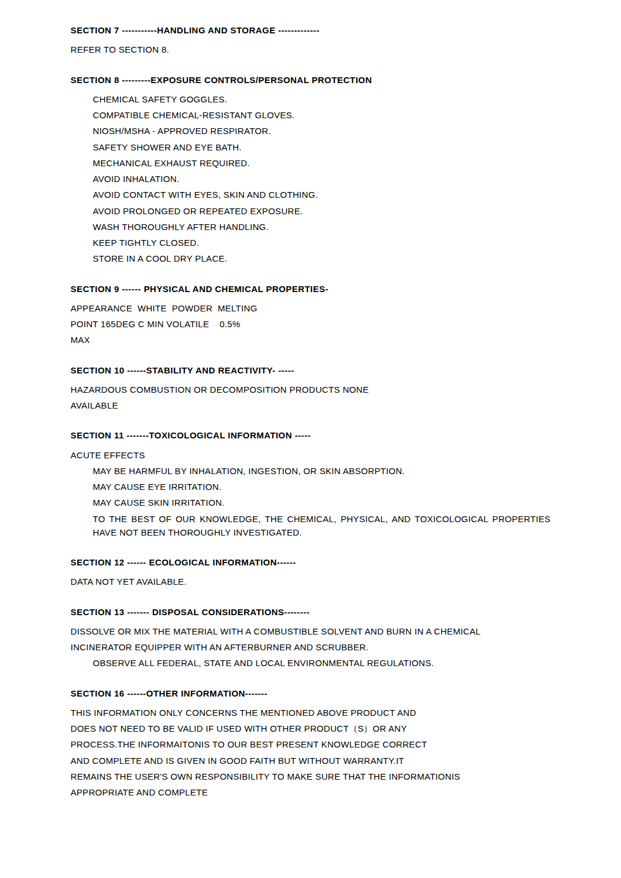SECTION 7 -----------HANDLING AND STORAGE -------------
REFER TO SECTION 8.
SECTION 8 ---------EXPOSURE CONTROLS/PERSONAL PROTECTION
CHEMICAL SAFETY GOGGLES.
COMPATIBLE CHEMICAL-RESISTANT GLOVES.
NIOSH/MSHA - APPROVED RESPIRATOR.
SAFETY SHOWER AND EYE BATH.
MECHANICAL EXHAUST REQUIRED.
AVOID INHALATION.
AVOID CONTACT WITH EYES, SKIN AND CLOTHING.
AVOID PROLONGED OR REPEATED EXPOSURE.
WASH THOROUGHLY AFTER HANDLING.
KEEP TIGHTLY CLOSED.
STORE IN A COOL DRY PLACE.
SECTION 9 ------ PHYSICAL AND CHEMICAL PROPERTIES-
APPEARANCE WHITE POWDER MELTING
POINT 165DEG C MIN VOLATILE 0.5%
MAX
SECTION 10 ------STABILITY AND REACTIVITY- -----
HAZARDOUS COMBUSTION OR DECOMPOSITION PRODUCTS NONE
AVAILABLE
SECTION 11 -------TOXICOLOGICAL INFORMATION -----
ACUTE EFFECTS
MAY BE HARMFUL BY INHALATION, INGESTION, OR SKIN ABSORPTION.
MAY CAUSE EYE IRRITATION.
MAY CAUSE SKIN IRRITATION.
TO THE BEST OF OUR KNOWLEDGE, THE CHEMICAL, PHYSICAL, AND TOXICOLOGICAL PROPERTIES HAVE NOT BEEN THOROUGHLY INVESTIGATED.
SECTION 12 ------ ECOLOGICAL INFORMATION------
DATA NOT YET AVAILABLE.
SECTION 13 ------- DISPOSAL CONSIDERATIONS--------
DISSOLVE OR MIX THE MATERIAL WITH A COMBUSTIBLE SOLVENT AND BURN IN A CHEMICAL
INCINERATOR EQUIPPER WITH AN AFTERBURNER AND SCRUBBER.
OBSERVE ALL FEDERAL, STATE AND LOCAL ENVIRONMENTAL REGULATIONS.
SECTION 16 ------OTHER INFORMATION-------
THIS INFORMATION ONLY CONCERNS THE MENTIONED ABOVE PRODUCT AND
DOES NOT NEED TO BE VALID IF USED WITH OTHER PRODUCT（S）OR ANY
PROCESS.THE INFORMAITONIS TO OUR BEST PRESENT KNOWLEDGE CORRECT
AND COMPLETE AND IS GIVEN IN GOOD FAITH BUT WITHOUT WARRANTY.IT
REMAINS THE USER'S OWN RESPONSIBILITY TO MAKE SURE THAT THE INFORMATIONIS
APPROPRIATE AND COMPLETE